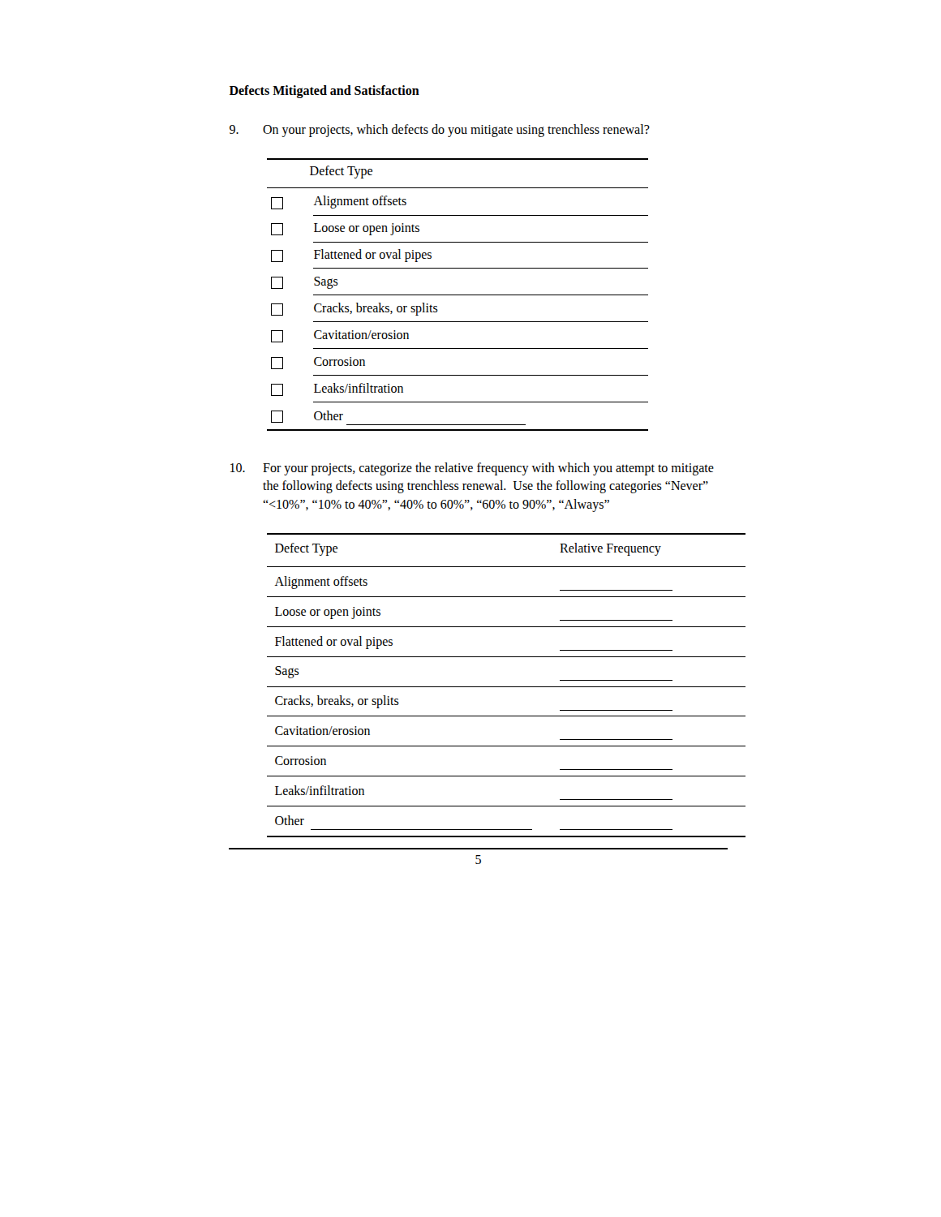Defects Mitigated and Satisfaction
9.
On your projects, which defects do you mitigate using trenchless renewal?
| Defect Type |
| --- |
| | Alignment offsets |
| | Loose or open joints |
| | Flattened or oval pipes |
| | Sags |
| | Cracks, breaks, or splits |
| | Cavitation/erosion |
| | Corrosion |
| | Leaks/infiltration |
| | Other |
10.
For your projects, categorize the relative frequency with which you attempt to mitigate the following defects using trenchless renewal. Use the following categories “Never” “<10%”, “10% to 40%”, “40% to 60%”, “60% to 90%”, “Always”
| Defect Type | Relative Frequency |
| --- | --- |
| Alignment offsets | |
| Loose or open joints | |
| Flattened or oval pipes | |
| Sags | |
| Cracks, breaks, or splits | |
| Cavitation/erosion | |
| Corrosion | |
| Leaks/infiltration | |
| Other | |
5